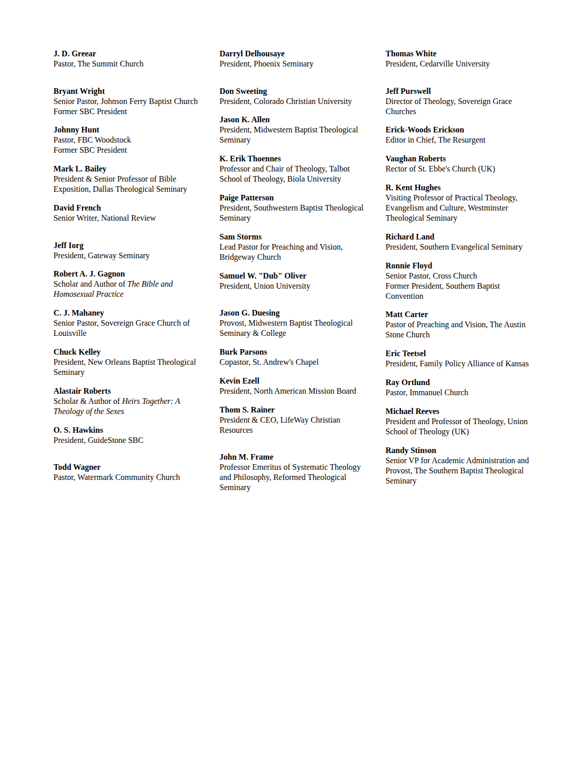J. D. Greear Pastor, The Summit Church
Bryant Wright Senior Pastor, Johnson Ferry Baptist Church Former SBC President
Johnny Hunt Pastor, FBC Woodstock Former SBC President
Mark L. Bailey President & Senior Professor of Bible Exposition, Dallas Theological Seminary
David French Senior Writer, National Review
Jeff Iorg President, Gateway Seminary
Robert A. J. Gagnon Scholar and Author of The Bible and Homosexual Practice
C. J. Mahaney Senior Pastor, Sovereign Grace Church of Louisville
Chuck Kelley President, New Orleans Baptist Theological Seminary
Alastair Roberts Scholar & Author of Heirs Together: A Theology of the Sexes
O. S. Hawkins President, GuideStone SBC
Todd Wagner Pastor, Watermark Community Church
Darryl Delhousaye President, Phoenix Seminary
Don Sweeting President, Colorado Christian University
Jason K. Allen President, Midwestern Baptist Theological Seminary
K. Erik Thoennes Professor and Chair of Theology, Talbot School of Theology, Biola University
Paige Patterson President, Southwestern Baptist Theological Seminary
Sam Storms Lead Pastor for Preaching and Vision, Bridgeway Church
Samuel W. "Dub" Oliver President, Union University
Jason G. Duesing Provost, Midwestern Baptist Theological Seminary & College
Burk Parsons Copastor, St. Andrew's Chapel
Kevin Ezell President, North American Mission Board
Thom S. Rainer President & CEO, LifeWay Christian Resources
John M. Frame Professor Emeritus of Systematic Theology and Philosophy, Reformed Theological Seminary
Thomas White President, Cedarville University
Jeff Purswell Director of Theology, Sovereign Grace Churches
Erick-Woods Erickson Editor in Chief, The Resurgent
Vaughan Roberts Rector of St. Ebbe's Church (UK)
R. Kent Hughes Visiting Professor of Practical Theology, Evangelism and Culture, Westminster Theological Seminary
Richard Land President, Southern Evangelical Seminary
Ronnie Floyd Senior Pastor, Cross Church Former President, Southern Baptist Convention
Matt Carter Pastor of Preaching and Vision, The Austin Stone Church
Eric Teetsel President, Family Policy Alliance of Kansas
Ray Ortlund Pastor, Immanuel Church
Michael Reeves President and Professor of Theology, Union School of Theology (UK)
Randy Stinson Senior VP for Academic Administration and Provost, The Southern Baptist Theological Seminary